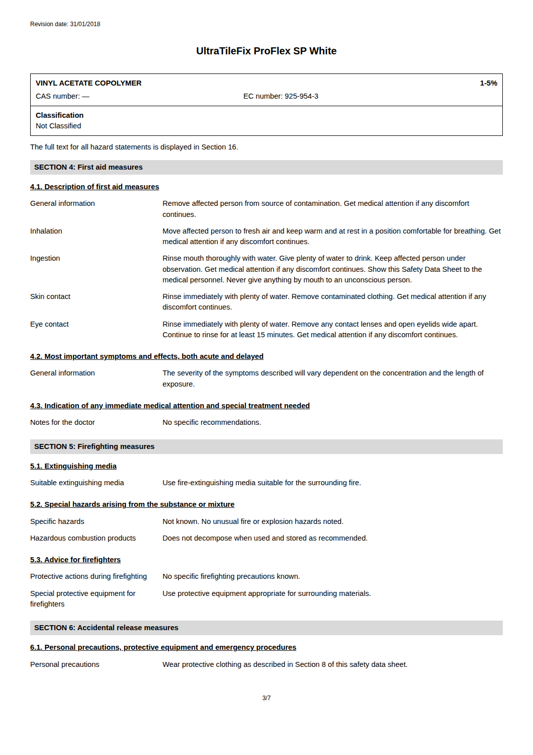Revision date: 31/01/2018
UltraTileFix ProFlex SP White
VINYL ACETATE COPOLYMER 1-5%
CAS number: — EC number: 925-954-3
Classification Not Classified
The full text for all hazard statements is displayed in Section 16.
SECTION 4: First aid measures
4.1. Description of first aid measures
| General information | Remove affected person from source of contamination. Get medical attention if any discomfort continues. |
| Inhalation | Move affected person to fresh air and keep warm and at rest in a position comfortable for breathing. Get medical attention if any discomfort continues. |
| Ingestion | Rinse mouth thoroughly with water. Give plenty of water to drink. Keep affected person under observation. Get medical attention if any discomfort continues. Show this Safety Data Sheet to the medical personnel. Never give anything by mouth to an unconscious person. |
| Skin contact | Rinse immediately with plenty of water. Remove contaminated clothing. Get medical attention if any discomfort continues. |
| Eye contact | Rinse immediately with plenty of water. Remove any contact lenses and open eyelids wide apart. Continue to rinse for at least 15 minutes. Get medical attention if any discomfort continues. |
4.2. Most important symptoms and effects, both acute and delayed
| General information | The severity of the symptoms described will vary dependent on the concentration and the length of exposure. |
4.3. Indication of any immediate medical attention and special treatment needed
| Notes for the doctor | No specific recommendations. |
SECTION 5: Firefighting measures
5.1. Extinguishing media
| Suitable extinguishing media | Use fire-extinguishing media suitable for the surrounding fire. |
5.2. Special hazards arising from the substance or mixture
| Specific hazards | Not known. No unusual fire or explosion hazards noted. |
| Hazardous combustion products | Does not decompose when used and stored as recommended. |
5.3. Advice for firefighters
| Protective actions during firefighting | No specific firefighting precautions known. |
| Special protective equipment for firefighters | Use protective equipment appropriate for surrounding materials. |
SECTION 6: Accidental release measures
6.1. Personal precautions, protective equipment and emergency procedures
| Personal precautions | Wear protective clothing as described in Section 8 of this safety data sheet. |
3/7